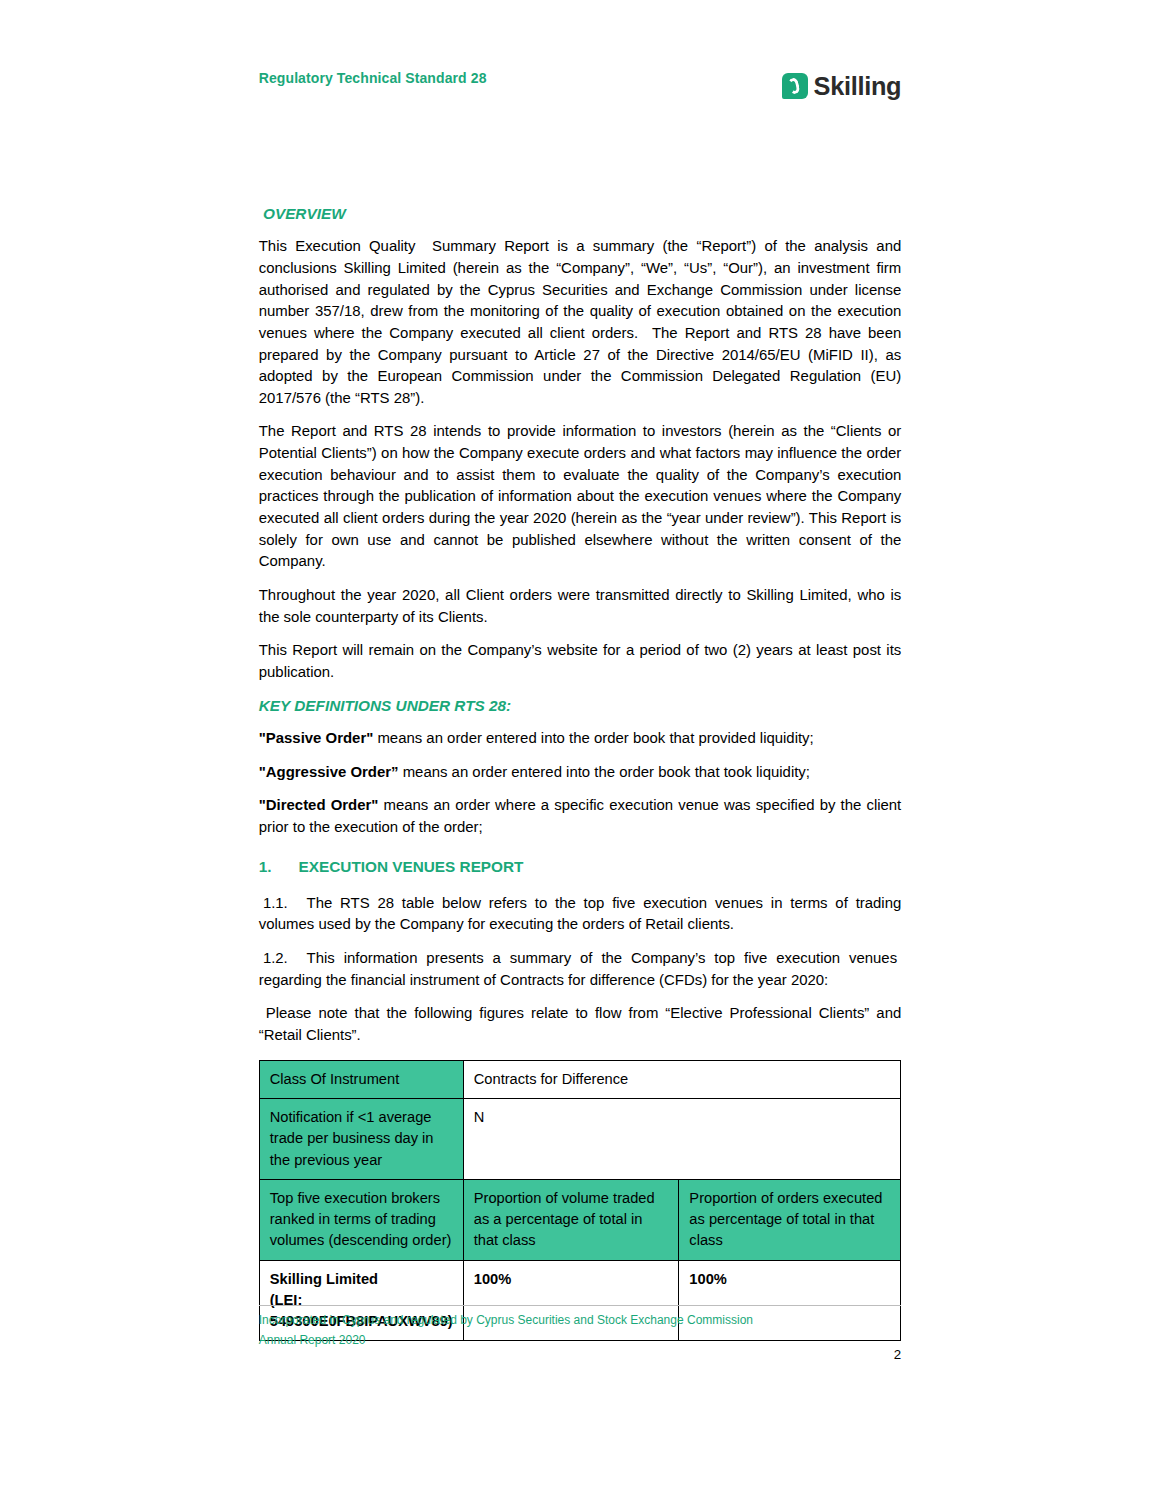Regulatory Technical Standard 28
Skilling
OVERVIEW
This Execution Quality Summary Report is a summary (the “Report”) of the analysis and conclusions Skilling Limited (herein as the “Company”, “We”, “Us”, “Our”), an investment firm authorised and regulated by the Cyprus Securities and Exchange Commission under license number 357/18, drew from the monitoring of the quality of execution obtained on the execution venues where the Company executed all client orders. The Report and RTS 28 have been prepared by the Company pursuant to Article 27 of the Directive 2014/65/EU (MiFID II), as adopted by the European Commission under the Commission Delegated Regulation (EU) 2017/576 (the “RTS 28”).
The Report and RTS 28 intends to provide information to investors (herein as the “Clients or Potential Clients”) on how the Company execute orders and what factors may influence the order execution behaviour and to assist them to evaluate the quality of the Company’s execution practices through the publication of information about the execution venues where the Company executed all client orders during the year 2020 (herein as the “year under review”). This Report is solely for own use and cannot be published elsewhere without the written consent of the Company.
Throughout the year 2020, all Client orders were transmitted directly to Skilling Limited, who is the sole counterparty of its Clients.
This Report will remain on the Company’s website for a period of two (2) years at least post its publication.
KEY DEFINITIONS UNDER RTS 28:
"Passive Order" means an order entered into the order book that provided liquidity;
"Aggressive Order” means an order entered into the order book that took liquidity;
"Directed Order" means an order where a specific execution venue was specified by the client prior to the execution of the order;
1. EXECUTION VENUES REPORT
1.1. The RTS 28 table below refers to the top five execution venues in terms of trading volumes used by the Company for executing the orders of Retail clients.
1.2. This information presents a summary of the Company’s top five execution venues regarding the financial instrument of Contracts for difference (CFDs) for the year 2020:
Please note that the following figures relate to flow from “Elective Professional Clients” and “Retail Clients”.
| Class Of Instrument | Contracts for Difference |
| Notification if <1 average trade per business day in the previous year | N |
| Top five execution brokers ranked in terms of trading volumes (descending order) | Proportion of volume traded as a percentage of total in that class | Proportion of orders executed as percentage of total in that class |
| Skilling Limited (LEI: 549300E0FB8IPAUXWV89) | 100% | 100% |
Incorporated in Cyprus and regulated by Cyprus Securities and Stock Exchange Commission
Annual Report 2020
2